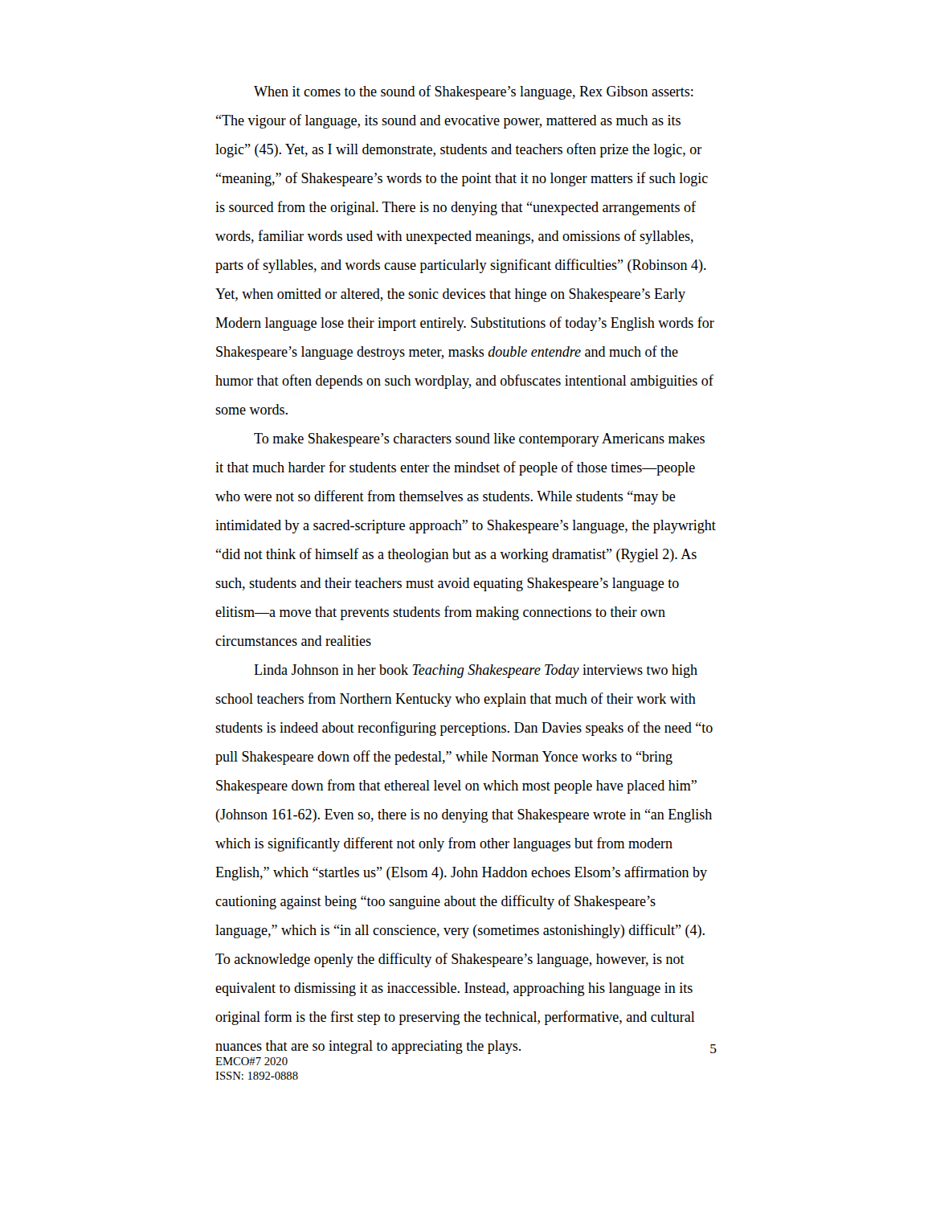When it comes to the sound of Shakespeare’s language, Rex Gibson asserts: “The vigour of language, its sound and evocative power, mattered as much as its logic” (45). Yet, as I will demonstrate, students and teachers often prize the logic, or “meaning,” of Shakespeare’s words to the point that it no longer matters if such logic is sourced from the original. There is no denying that “unexpected arrangements of words, familiar words used with unexpected meanings, and omissions of syllables, parts of syllables, and words cause particularly significant difficulties” (Robinson 4). Yet, when omitted or altered, the sonic devices that hinge on Shakespeare’s Early Modern language lose their import entirely. Substitutions of today’s English words for Shakespeare’s language destroys meter, masks double entendre and much of the humor that often depends on such wordplay, and obfuscates intentional ambiguities of some words.
To make Shakespeare’s characters sound like contemporary Americans makes it that much harder for students enter the mindset of people of those times—people who were not so different from themselves as students. While students “may be intimidated by a sacred-scripture approach” to Shakespeare’s language, the playwright “did not think of himself as a theologian but as a working dramatist” (Rygiel 2). As such, students and their teachers must avoid equating Shakespeare’s language to elitism—a move that prevents students from making connections to their own circumstances and realities
Linda Johnson in her book Teaching Shakespeare Today interviews two high school teachers from Northern Kentucky who explain that much of their work with students is indeed about reconfiguring perceptions. Dan Davies speaks of the need “to pull Shakespeare down off the pedestal,” while Norman Yonce works to “bring Shakespeare down from that ethereal level on which most people have placed him” (Johnson 161-62). Even so, there is no denying that Shakespeare wrote in “an English which is significantly different not only from other languages but from modern English,” which “startles us” (Elsom 4). John Haddon echoes Elsom’s affirmation by cautioning against being “too sanguine about the difficulty of Shakespeare’s language,” which is “in all conscience, very (sometimes astonishingly) difficult” (4). To acknowledge openly the difficulty of Shakespeare’s language, however, is not equivalent to dismissing it as inaccessible. Instead, approaching his language in its original form is the first step to preserving the technical, performative, and cultural nuances that are so integral to appreciating the plays.
5
EMCO#7 2020
ISSN: 1892-0888